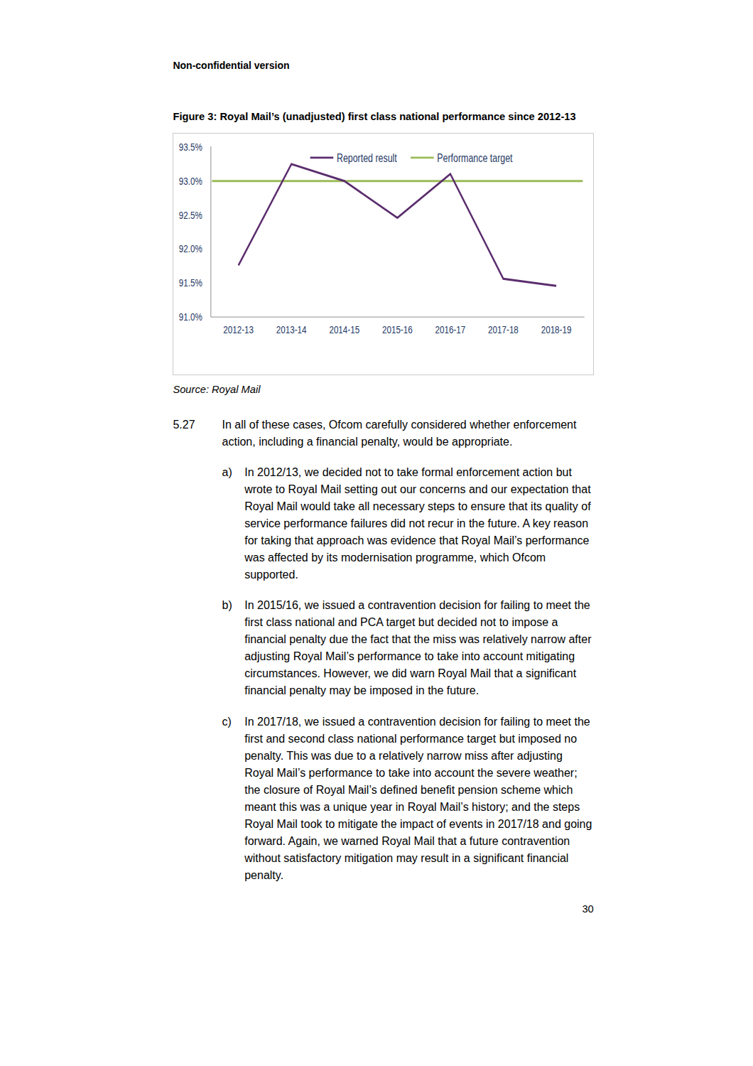Non-confidential version
Figure 3: Royal Mail’s (unadjusted) first class national performance since 2012-13
93.5% 93.0% 92.5% 92.0% 91.5% 91.0% 2012-13 2013-14 2014-15 2015-16 2016-17 2017-18 2018-19 Reported result Performance target
Source: Royal Mail
5.27
In all of these cases, Ofcom carefully considered whether enforcement action, including a financial penalty, would be appropriate.
a)
In 2012/13, we decided not to take formal enforcement action but wrote to Royal Mail setting out our concerns and our expectation that Royal Mail would take all necessary steps to ensure that its quality of service performance failures did not recur in the future. A key reason for taking that approach was evidence that Royal Mail’s performance was affected by its modernisation programme, which Ofcom supported.
b)
In 2015/16, we issued a contravention decision for failing to meet the first class national and PCA target but decided not to impose a financial penalty due the fact that the miss was relatively narrow after adjusting Royal Mail’s performance to take into account mitigating circumstances. However, we did warn Royal Mail that a significant financial penalty may be imposed in the future.
c)
In 2017/18, we issued a contravention decision for failing to meet the first and second class national performance target but imposed no penalty. This was due to a relatively narrow miss after adjusting Royal Mail’s performance to take into account the severe weather; the closure of Royal Mail’s defined benefit pension scheme which meant this was a unique year in Royal Mail’s history; and the steps Royal Mail took to mitigate the impact of events in 2017/18 and going forward. Again, we warned Royal Mail that a future contravention without satisfactory mitigation may result in a significant financial penalty.
30